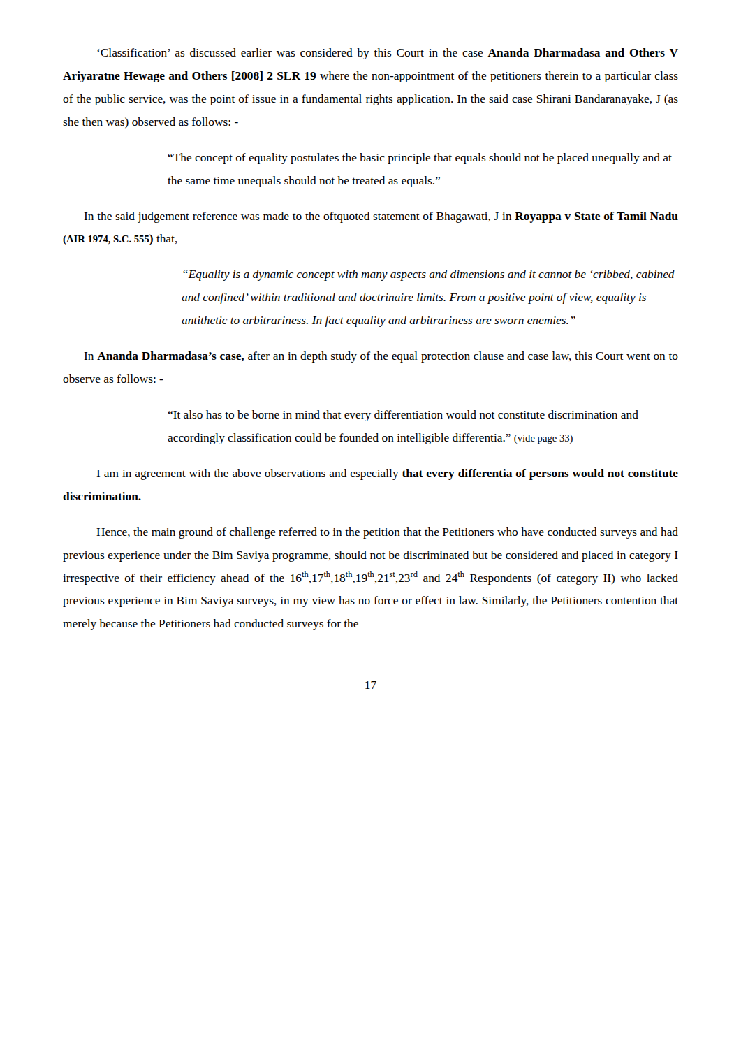‘Classification’ as discussed earlier was considered by this Court in the case Ananda Dharmadasa and Others V Ariyaratne Hewage and Others [2008] 2 SLR 19 where the non-appointment of the petitioners therein to a particular class of the public service, was the point of issue in a fundamental rights application. In the said case Shirani Bandaranayake, J (as she then was) observed as follows: -
“The concept of equality postulates the basic principle that equals should not be placed unequally and at the same time unequals should not be treated as equals.”
In the said judgement reference was made to the oftquoted statement of Bhagawati, J in Royappa v State of Tamil Nadu (AIR 1974, S.C. 555) that,
“Equality is a dynamic concept with many aspects and dimensions and it cannot be ‘cribbed, cabined and confined’ within traditional and doctrinaire limits. From a positive point of view, equality is antithetic to arbitrariness. In fact equality and arbitrariness are sworn enemies.”
In Ananda Dharmadasa’s case, after an in depth study of the equal protection clause and case law, this Court went on to observe as follows: -
“It also has to be borne in mind that every differentiation would not constitute discrimination and accordingly classification could be founded on intelligible differentia.” (vide page 33)
I am in agreement with the above observations and especially that every differentia of persons would not constitute discrimination.
Hence, the main ground of challenge referred to in the petition that the Petitioners who have conducted surveys and had previous experience under the Bim Saviya programme, should not be discriminated but be considered and placed in category I irrespective of their efficiency ahead of the 16th,17th,18th,19th,21st,23rd and 24th Respondents (of category II) who lacked previous experience in Bim Saviya surveys, in my view has no force or effect in law. Similarly, the Petitioners contention that merely because the Petitioners had conducted surveys for the
17